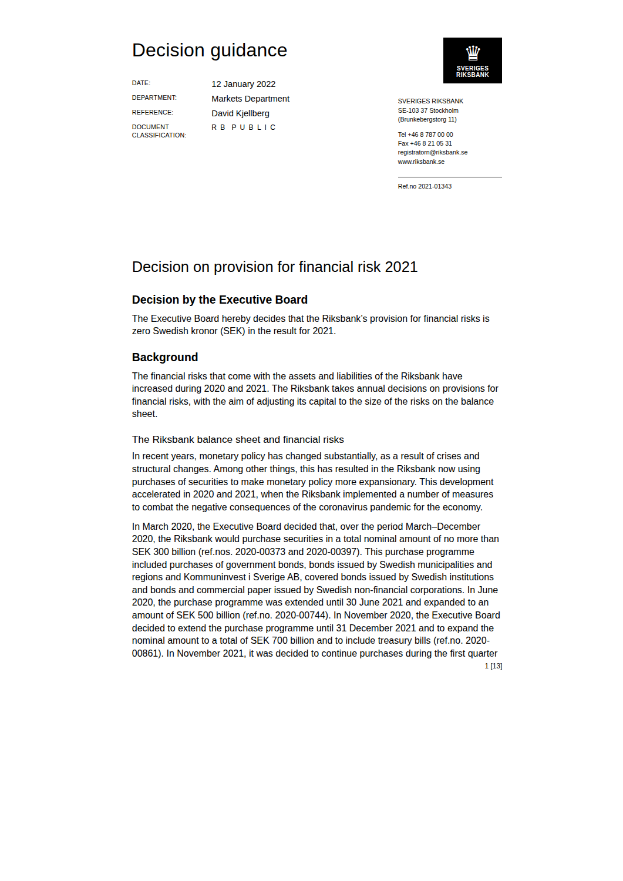♛
Sveriges
Riksbank
Decision guidance
| Date: | 12 January 2022 |
| Department: | Markets Department |
| Reference: | David Kjellberg |
| Document classification: | R B P U B L I C |
SVERIGES RIKSBANK
SE-103 37 Stockholm
(Brunkebergstorg 11)
Tel +46 8 787 00 00
Fax +46 8 21 05 31
registratorn@riksbank.se
www.riksbank.se
Ref.no 2021-01343
Decision on provision for financial risk 2021
Decision by the Executive Board
The Executive Board hereby decides that the Riksbank’s provision for financial risks is zero Swedish kronor (SEK) in the result for 2021.
Background
The financial risks that come with the assets and liabilities of the Riksbank have increased during 2020 and 2021. The Riksbank takes annual decisions on provisions for financial risks, with the aim of adjusting its capital to the size of the risks on the balance sheet.
The Riksbank balance sheet and financial risks
In recent years, monetary policy has changed substantially, as a result of crises and structural changes. Among other things, this has resulted in the Riksbank now using purchases of securities to make monetary policy more expansionary. This development accelerated in 2020 and 2021, when the Riksbank implemented a number of measures to combat the negative consequences of the coronavirus pandemic for the economy.
In March 2020, the Executive Board decided that, over the period March–December 2020, the Riksbank would purchase securities in a total nominal amount of no more than SEK 300 billion (ref.nos. 2020-00373 and 2020-00397). This purchase programme included purchases of government bonds, bonds issued by Swedish municipalities and regions and Kommuninvest i Sverige AB, covered bonds issued by Swedish institutions and bonds and commercial paper issued by Swedish non-financial corporations. In June 2020, the purchase programme was extended until 30 June 2021 and expanded to an amount of SEK 500 billion (ref.no. 2020-00744). In November 2020, the Executive Board decided to extend the purchase programme until 31 December 2021 and to expand the nominal amount to a total of SEK 700 billion and to include treasury bills (ref.no. 2020-00861). In November 2021, it was decided to continue purchases during the first quarter
1 [13]